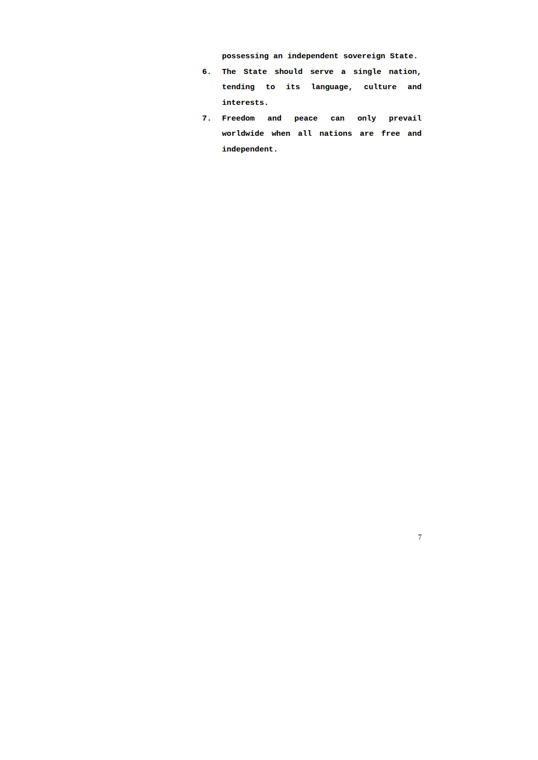possessing an independent sovereign State.
The State should serve a single nation, tending to its language, culture and interests.
Freedom and peace can only prevail worldwide when all nations are free and independent.
7